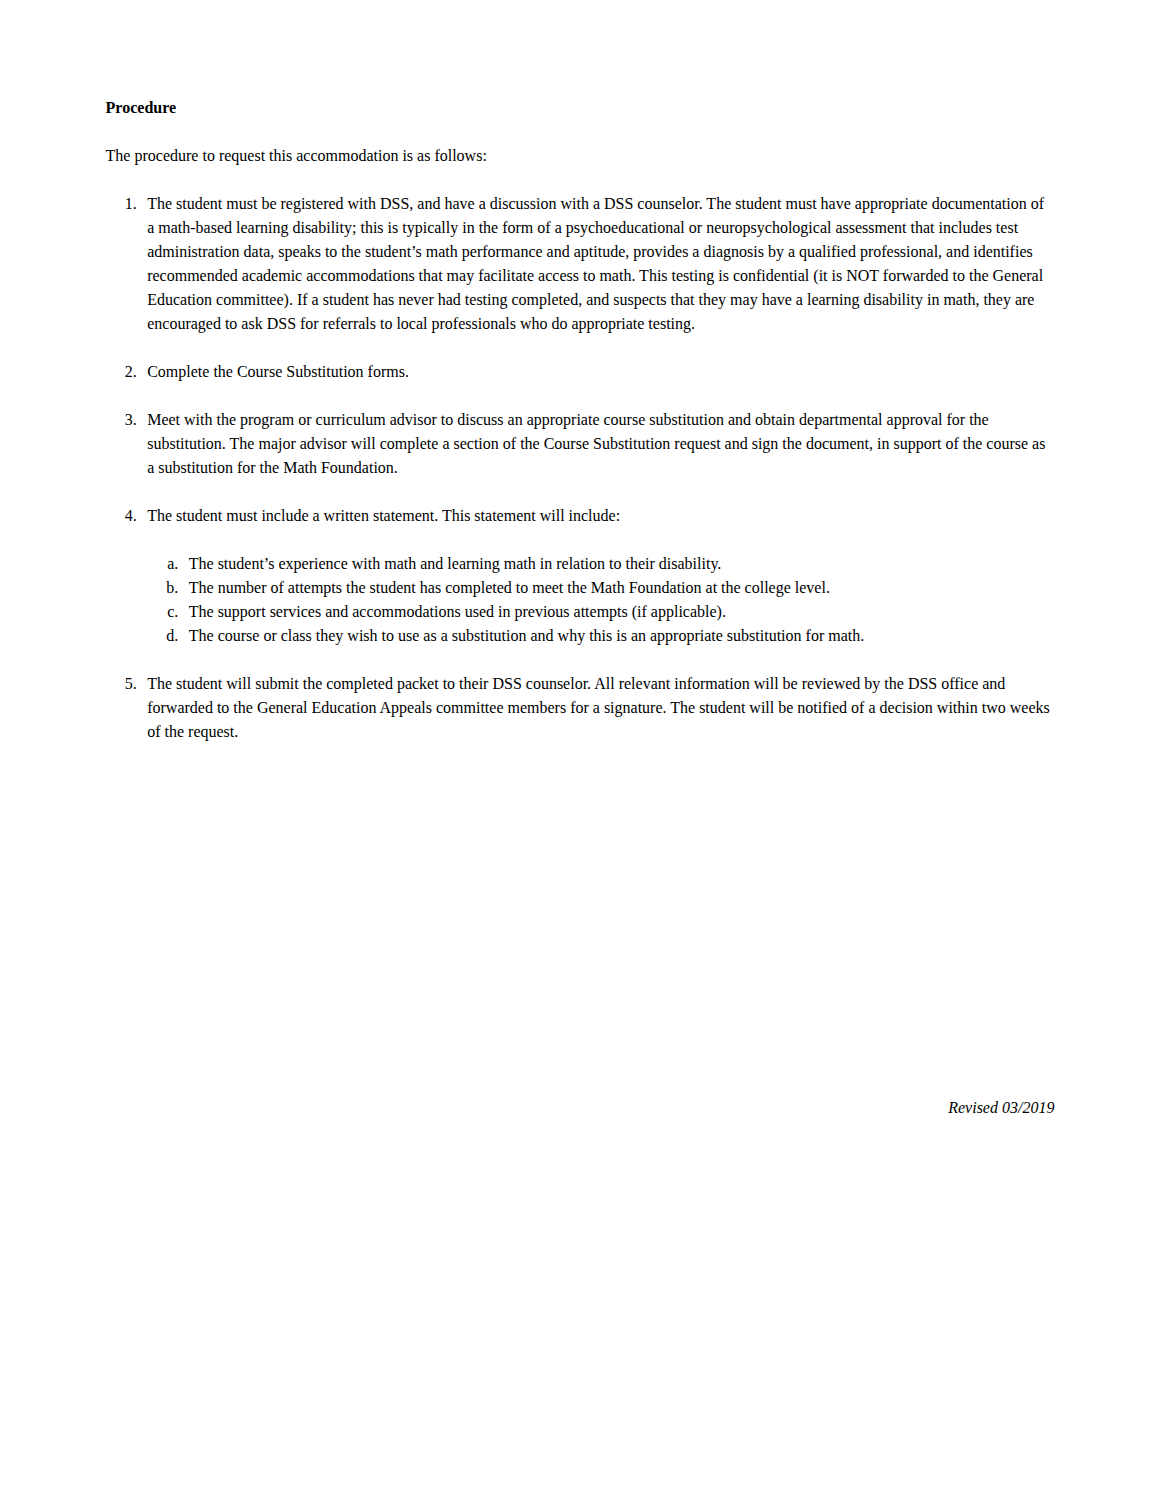Procedure
The procedure to request this accommodation is as follows:
The student must be registered with DSS, and have a discussion with a DSS counselor. The student must have appropriate documentation of a math-based learning disability; this is typically in the form of a psychoeducational or neuropsychological assessment that includes test administration data, speaks to the student’s math performance and aptitude, provides a diagnosis by a qualified professional, and identifies recommended academic accommodations that may facilitate access to math. This testing is confidential (it is NOT forwarded to the General Education committee). If a student has never had testing completed, and suspects that they may have a learning disability in math, they are encouraged to ask DSS for referrals to local professionals who do appropriate testing.
Complete the Course Substitution forms.
Meet with the program or curriculum advisor to discuss an appropriate course substitution and obtain departmental approval for the substitution. The major advisor will complete a section of the Course Substitution request and sign the document, in support of the course as a substitution for the Math Foundation.
The student must include a written statement. This statement will include:
The student’s experience with math and learning math in relation to their disability.
The number of attempts the student has completed to meet the Math Foundation at the college level.
The support services and accommodations used in previous attempts (if applicable).
The course or class they wish to use as a substitution and why this is an appropriate substitution for math.
The student will submit the completed packet to their DSS counselor. All relevant information will be reviewed by the DSS office and forwarded to the General Education Appeals committee members for a signature. The student will be notified of a decision within two weeks of the request.
Revised 03/2019